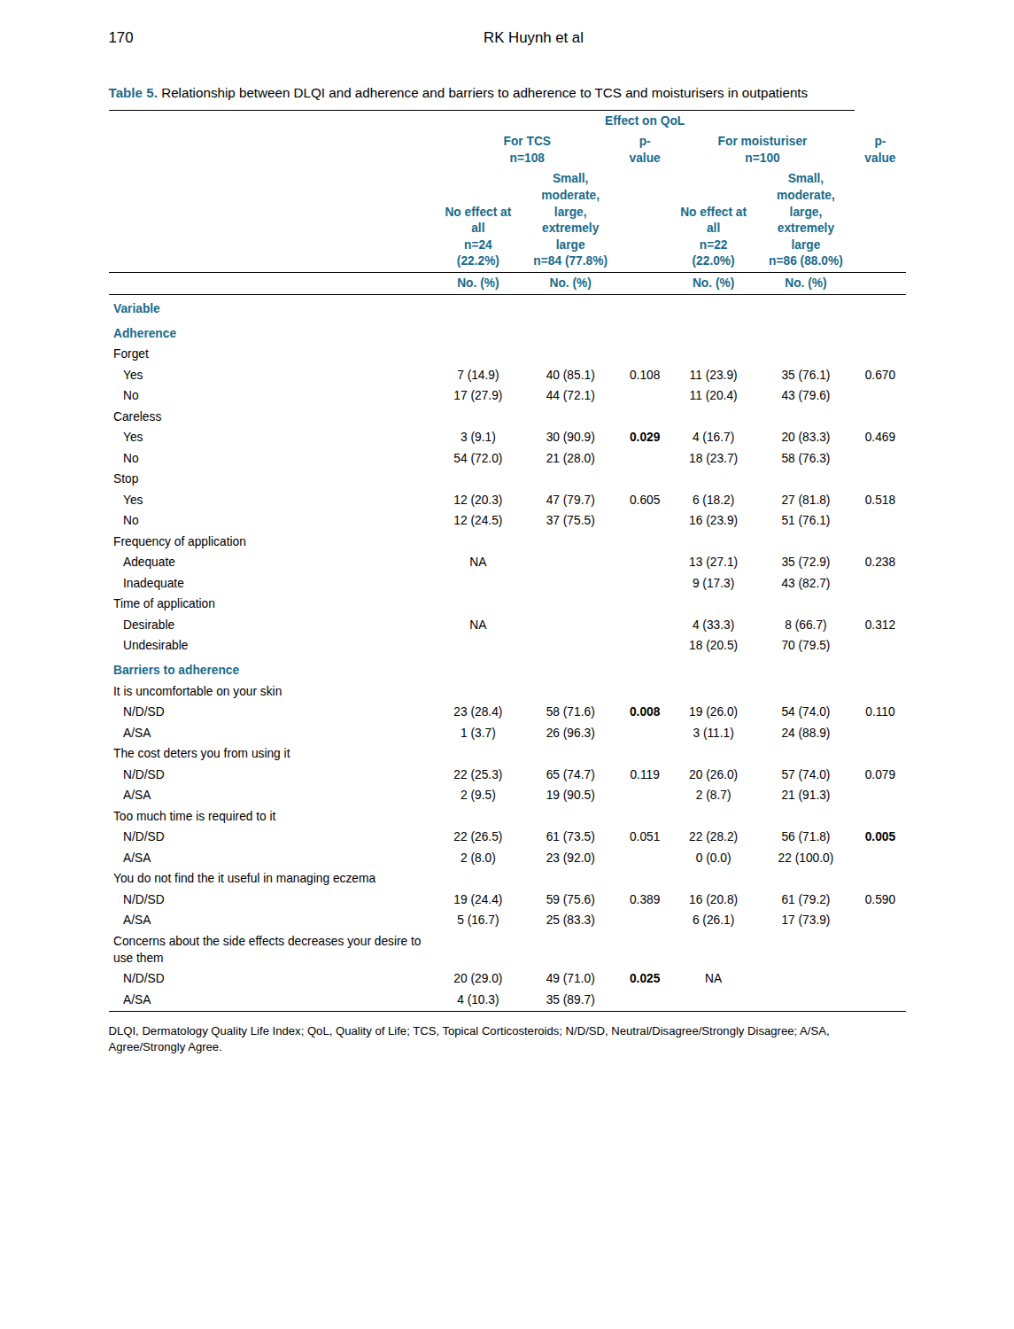170
RK Huynh et al
Table 5. Relationship between DLQI and adherence and barriers to adherence to TCS and moisturisers in outpatients
| | Effect on QoL |
| --- | --- |
| | For TCS n=108 | p-value | For moisturiser n=100 | p-value |
| | No effect at all n=24 (22.2%) | Small, moderate, large, extremely large n=84 (77.8%) | | No effect at all n=22 (22.0%) | Small, moderate, large, extremely large n=86 (88.0%) | |
| | No. (%) | No. (%) | | No. (%) | No. (%) | |
| Variable | |
| Adherence | |
| Forget | |
| Yes | 7 (14.9) | 40 (85.1) | 0.108 | 11 (23.9) | 35 (76.1) | 0.670 |
| No | 17 (27.9) | 44 (72.1) | | 11 (20.4) | 43 (79.6) | |
| Careless | |
| Yes | 3 (9.1) | 30 (90.9) | 0.029 | 4 (16.7) | 20 (83.3) | 0.469 |
| No | 54 (72.0) | 21 (28.0) | | 18 (23.7) | 58 (76.3) | |
| Stop | |
| Yes | 12 (20.3) | 47 (79.7) | 0.605 | 6 (18.2) | 27 (81.8) | 0.518 |
| No | 12 (24.5) | 37 (75.5) | | 16 (23.9) | 51 (76.1) | |
| Frequency of application | |
| Adequate | NA | | | 13 (27.1) | 35 (72.9) | 0.238 |
| Inadequate | | | | 9 (17.3) | 43 (82.7) | |
| Time of application | |
| Desirable | NA | | | 4 (33.3) | 8 (66.7) | 0.312 |
| Undesirable | | | | 18 (20.5) | 70 (79.5) | |
| Barriers to adherence | |
| It is uncomfortable on your skin | |
| N/D/SD | 23 (28.4) | 58 (71.6) | 0.008 | 19 (26.0) | 54 (74.0) | 0.110 |
| A/SA | 1 (3.7) | 26 (96.3) | | 3 (11.1) | 24 (88.9) | |
| The cost deters you from using it | |
| N/D/SD | 22 (25.3) | 65 (74.7) | 0.119 | 20 (26.0) | 57 (74.0) | 0.079 |
| A/SA | 2 (9.5) | 19 (90.5) | | 2 (8.7) | 21 (91.3) | |
| Too much time is required to it | |
| N/D/SD | 22 (26.5) | 61 (73.5) | 0.051 | 22 (28.2) | 56 (71.8) | 0.005 |
| A/SA | 2 (8.0) | 23 (92.0) | | 0 (0.0) | 22 (100.0) | |
| You do not find the it useful in managing eczema | |
| N/D/SD | 19 (24.4) | 59 (75.6) | 0.389 | 16 (20.8) | 61 (79.2) | 0.590 |
| A/SA | 5 (16.7) | 25 (83.3) | | 6 (26.1) | 17 (73.9) | |
| Concerns about the side effects decreases your desire to use them | |
| N/D/SD | 20 (29.0) | 49 (71.0) | 0.025 | NA | | |
| A/SA | 4 (10.3) | 35 (89.7) | | | | |
DLQI, Dermatology Quality Life Index; QoL, Quality of Life; TCS, Topical Corticosteroids; N/D/SD, Neutral/Disagree/Strongly Disagree; A/SA, Agree/Strongly Agree.